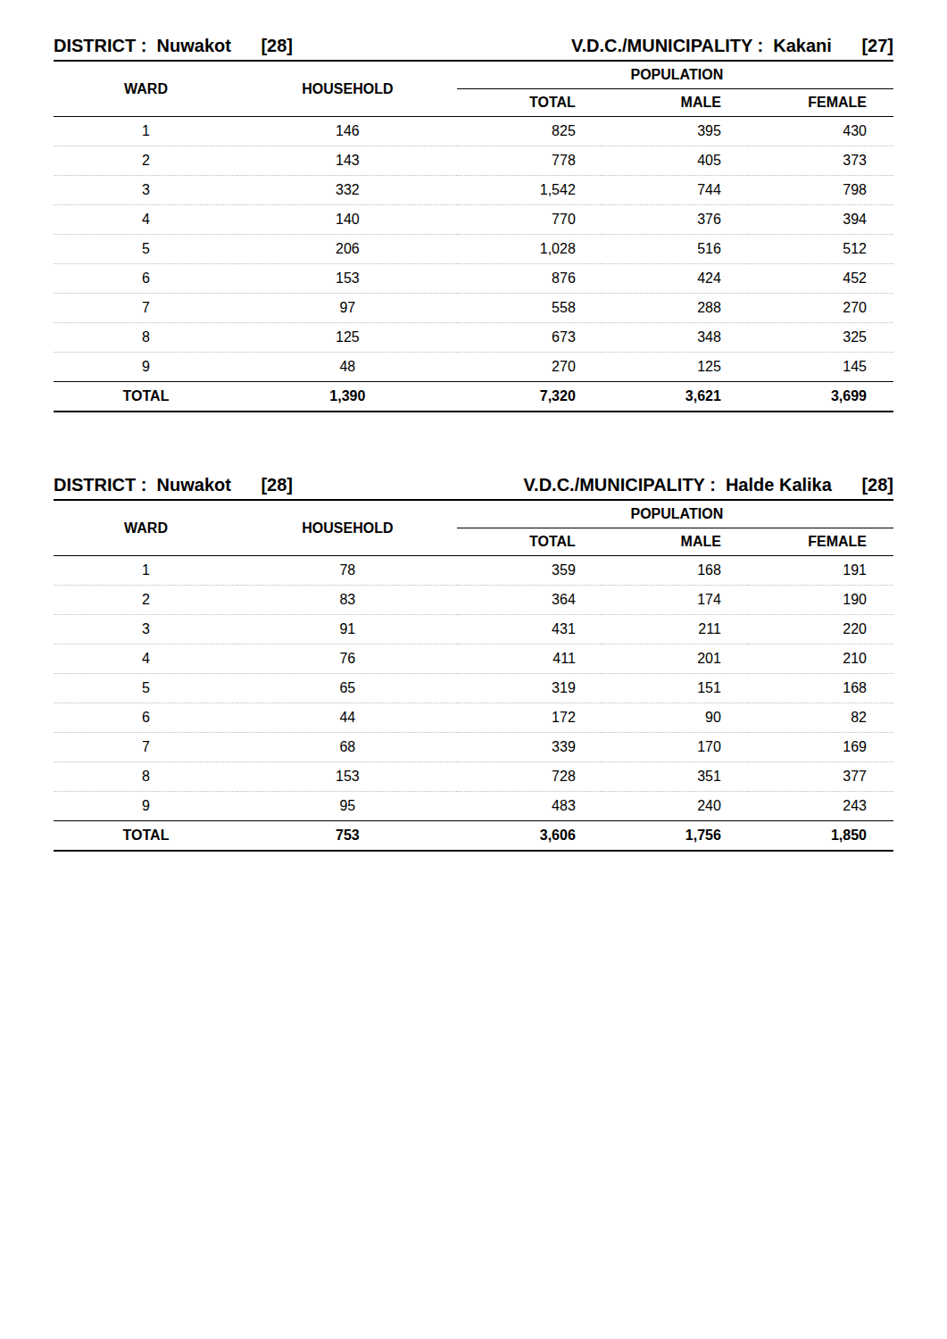DISTRICT : Nuwakot [28] V.D.C./MUNICIPALITY : Kakani [27]
| WARD | HOUSEHOLD | POPULATION |
| --- | --- | --- |
| TOTAL | MALE | FEMALE |
| 1 | 146 | 825 | 395 | 430 |
| 2 | 143 | 778 | 405 | 373 |
| 3 | 332 | 1,542 | 744 | 798 |
| 4 | 140 | 770 | 376 | 394 |
| 5 | 206 | 1,028 | 516 | 512 |
| 6 | 153 | 876 | 424 | 452 |
| 7 | 97 | 558 | 288 | 270 |
| 8 | 125 | 673 | 348 | 325 |
| 9 | 48 | 270 | 125 | 145 |
| TOTAL | 1,390 | 7,320 | 3,621 | 3,699 |
DISTRICT : Nuwakot [28] V.D.C./MUNICIPALITY : Halde Kalika [28]
| WARD | HOUSEHOLD | POPULATION |
| --- | --- | --- |
| TOTAL | MALE | FEMALE |
| 1 | 78 | 359 | 168 | 191 |
| 2 | 83 | 364 | 174 | 190 |
| 3 | 91 | 431 | 211 | 220 |
| 4 | 76 | 411 | 201 | 210 |
| 5 | 65 | 319 | 151 | 168 |
| 6 | 44 | 172 | 90 | 82 |
| 7 | 68 | 339 | 170 | 169 |
| 8 | 153 | 728 | 351 | 377 |
| 9 | 95 | 483 | 240 | 243 |
| TOTAL | 753 | 3,606 | 1,756 | 1,850 |